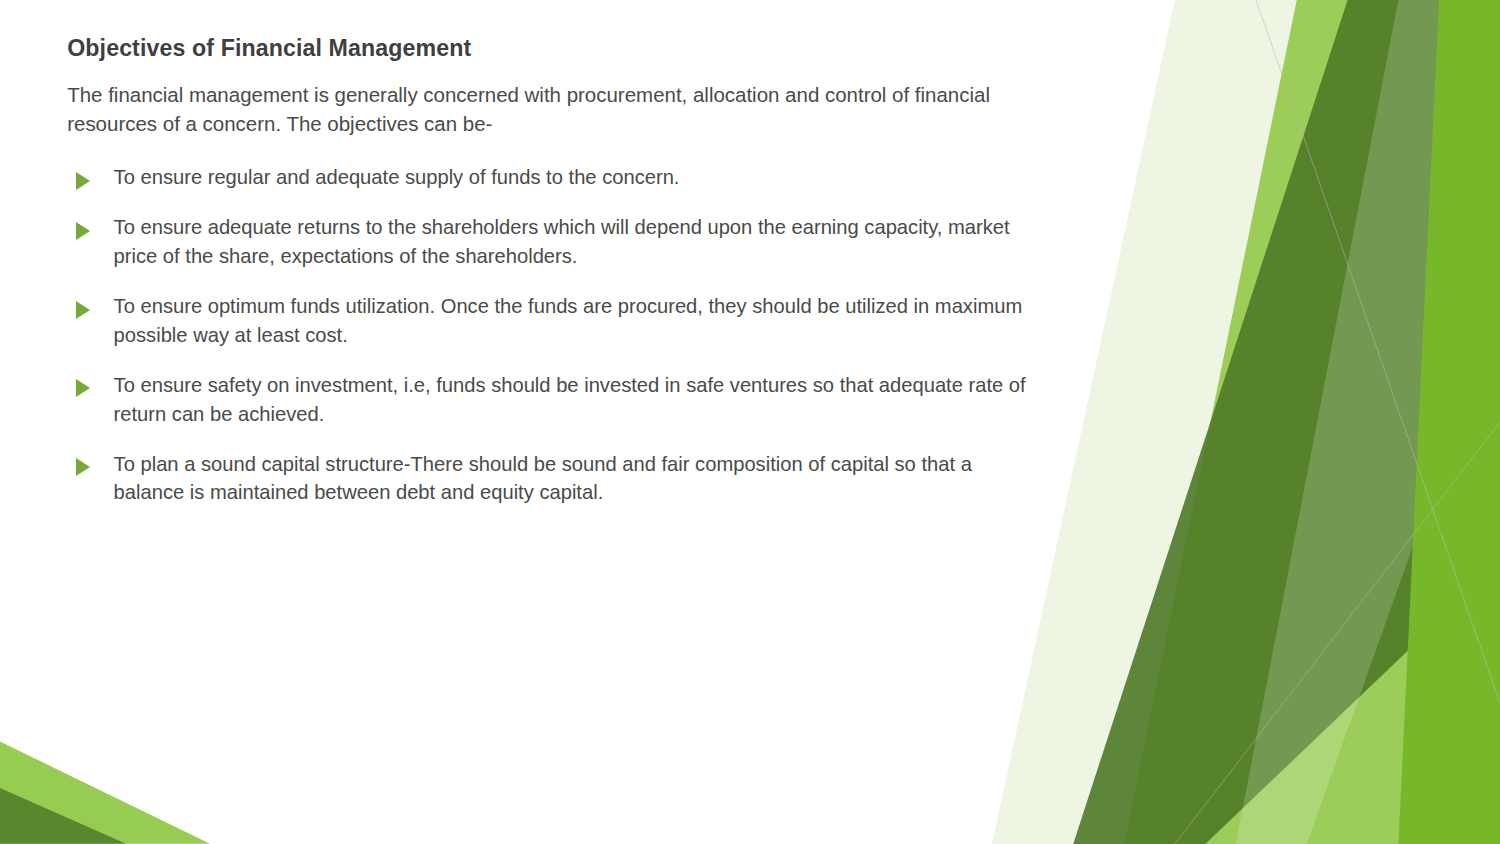Objectives of Financial Management
The financial management is generally concerned with procurement, allocation and control of financial resources of a concern. The objectives can be-
To ensure regular and adequate supply of funds to the concern.
To ensure adequate returns to the shareholders which will depend upon the earning capacity, market price of the share, expectations of the shareholders.
To ensure optimum funds utilization. Once the funds are procured, they should be utilized in maximum possible way at least cost.
To ensure safety on investment, i.e, funds should be invested in safe ventures so that adequate rate of return can be achieved.
To plan a sound capital structure-There should be sound and fair composition of capital so that a balance is maintained between debt and equity capital.